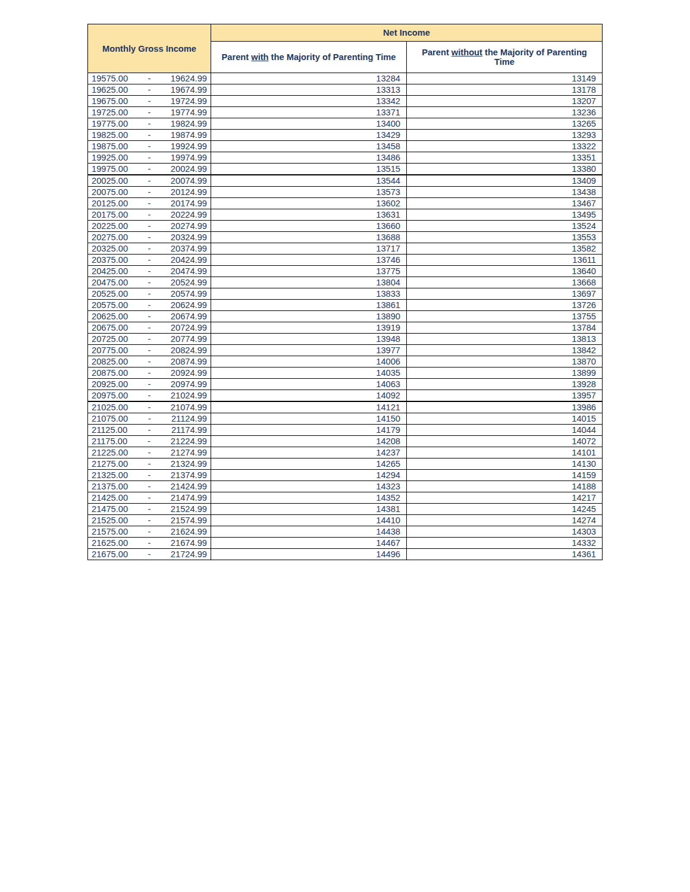| Monthly Gross Income | Net Income |
| --- | --- |
| Parent with the Majority of Parenting Time | Parent without the Majority of Parenting Time |
| 19575.00 - 19624.99 | 13284 | 13149 |
| 19625.00 - 19674.99 | 13313 | 13178 |
| 19675.00 - 19724.99 | 13342 | 13207 |
| 19725.00 - 19774.99 | 13371 | 13236 |
| 19775.00 - 19824.99 | 13400 | 13265 |
| 19825.00 - 19874.99 | 13429 | 13293 |
| 19875.00 - 19924.99 | 13458 | 13322 |
| 19925.00 - 19974.99 | 13486 | 13351 |
| 19975.00 - 20024.99 | 13515 | 13380 |
| 20025.00 - 20074.99 | 13544 | 13409 |
| 20075.00 - 20124.99 | 13573 | 13438 |
| 20125.00 - 20174.99 | 13602 | 13467 |
| 20175.00 - 20224.99 | 13631 | 13495 |
| 20225.00 - 20274.99 | 13660 | 13524 |
| 20275.00 - 20324.99 | 13688 | 13553 |
| 20325.00 - 20374.99 | 13717 | 13582 |
| 20375.00 - 20424.99 | 13746 | 13611 |
| 20425.00 - 20474.99 | 13775 | 13640 |
| 20475.00 - 20524.99 | 13804 | 13668 |
| 20525.00 - 20574.99 | 13833 | 13697 |
| 20575.00 - 20624.99 | 13861 | 13726 |
| 20625.00 - 20674.99 | 13890 | 13755 |
| 20675.00 - 20724.99 | 13919 | 13784 |
| 20725.00 - 20774.99 | 13948 | 13813 |
| 20775.00 - 20824.99 | 13977 | 13842 |
| 20825.00 - 20874.99 | 14006 | 13870 |
| 20875.00 - 20924.99 | 14035 | 13899 |
| 20925.00 - 20974.99 | 14063 | 13928 |
| 20975.00 - 21024.99 | 14092 | 13957 |
| 21025.00 - 21074.99 | 14121 | 13986 |
| 21075.00 - 21124.99 | 14150 | 14015 |
| 21125.00 - 21174.99 | 14179 | 14044 |
| 21175.00 - 21224.99 | 14208 | 14072 |
| 21225.00 - 21274.99 | 14237 | 14101 |
| 21275.00 - 21324.99 | 14265 | 14130 |
| 21325.00 - 21374.99 | 14294 | 14159 |
| 21375.00 - 21424.99 | 14323 | 14188 |
| 21425.00 - 21474.99 | 14352 | 14217 |
| 21475.00 - 21524.99 | 14381 | 14245 |
| 21525.00 - 21574.99 | 14410 | 14274 |
| 21575.00 - 21624.99 | 14438 | 14303 |
| 21625.00 - 21674.99 | 14467 | 14332 |
| 21675.00 - 21724.99 | 14496 | 14361 |